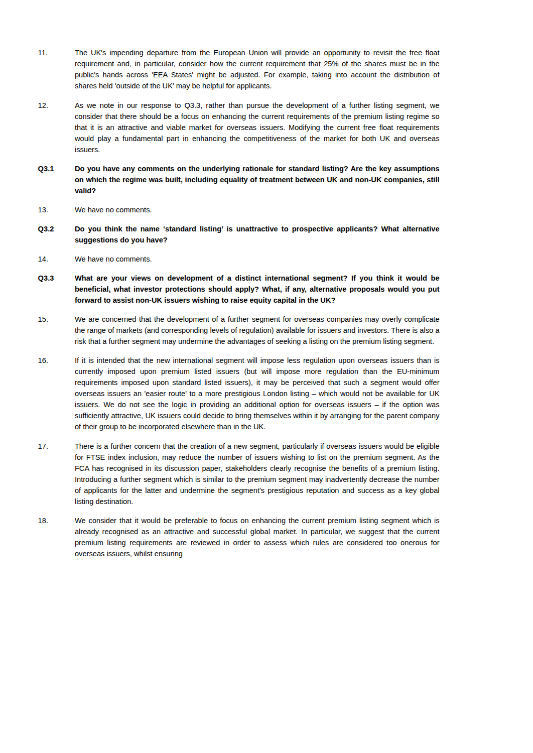11.
The UK's impending departure from the European Union will provide an opportunity to revisit the free float requirement and, in particular, consider how the current requirement that 25% of the shares must be in the public's hands across 'EEA States' might be adjusted. For example, taking into account the distribution of shares held 'outside of the UK' may be helpful for applicants.
12.
As we note in our response to Q3.3, rather than pursue the development of a further listing segment, we consider that there should be a focus on enhancing the current requirements of the premium listing regime so that it is an attractive and viable market for overseas issuers. Modifying the current free float requirements would play a fundamental part in enhancing the competitiveness of the market for both UK and overseas issuers.
Q3.1
Do you have any comments on the underlying rationale for standard listing? Are the key assumptions on which the regime was built, including equality of treatment between UK and non-UK companies, still valid?
13.
We have no comments.
Q3.2
Do you think the name ‘standard listing’ is unattractive to prospective applicants? What alternative suggestions do you have?
14.
We have no comments.
Q3.3
What are your views on development of a distinct international segment? If you think it would be beneficial, what investor protections should apply? What, if any, alternative proposals would you put forward to assist non-UK issuers wishing to raise equity capital in the UK?
15.
We are concerned that the development of a further segment for overseas companies may overly complicate the range of markets (and corresponding levels of regulation) available for issuers and investors. There is also a risk that a further segment may undermine the advantages of seeking a listing on the premium listing segment.
16.
If it is intended that the new international segment will impose less regulation upon overseas issuers than is currently imposed upon premium listed issuers (but will impose more regulation than the EU-minimum requirements imposed upon standard listed issuers), it may be perceived that such a segment would offer overseas issuers an 'easier route' to a more prestigious London listing – which would not be available for UK issuers. We do not see the logic in providing an additional option for overseas issuers – if the option was sufficiently attractive, UK issuers could decide to bring themselves within it by arranging for the parent company of their group to be incorporated elsewhere than in the UK.
17.
There is a further concern that the creation of a new segment, particularly if overseas issuers would be eligible for FTSE index inclusion, may reduce the number of issuers wishing to list on the premium segment. As the FCA has recognised in its discussion paper, stakeholders clearly recognise the benefits of a premium listing. Introducing a further segment which is similar to the premium segment may inadvertently decrease the number of applicants for the latter and undermine the segment's prestigious reputation and success as a key global listing destination.
18.
We consider that it would be preferable to focus on enhancing the current premium listing segment which is already recognised as an attractive and successful global market. In particular, we suggest that the current premium listing requirements are reviewed in order to assess which rules are considered too onerous for overseas issuers, whilst ensuring